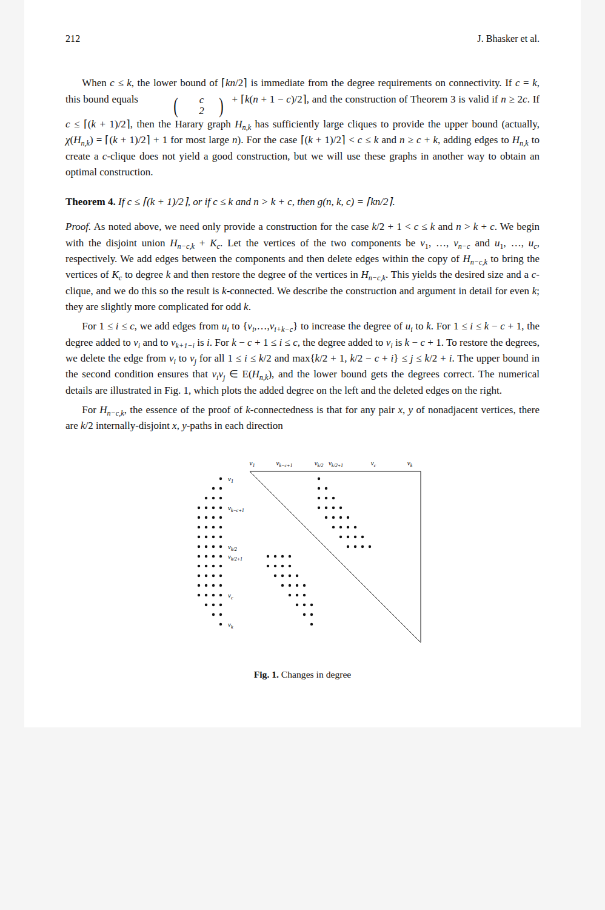212 J. Bhasker et al.
When c ≤ k, the lower bound of ⌈kn/2⌉ is immediate from the degree requirements on connectivity. If c = k, this bound equals (c 2) + ⌈k(n + 1 − c)/2⌉, and the construction of Theorem 3 is valid if n ≥ 2c. If c ≤ ⌈(k + 1)/2⌉, then the Harary graph Hn,k has sufficiently large cliques to provide the upper bound (actually, χ(Hn,k) = ⌈(k + 1)/2⌉ + 1 for most large n). For the case ⌈(k + 1)/2⌉ < c ≤ k and n ≥ c + k, adding edges to Hn,k to create a c-clique does not yield a good construction, but we will use these graphs in another way to obtain an optimal construction.
Theorem 4. If c ≤ ⌈(k + 1)/2⌉, or if c ≤ k and n > k + c, then g(n, k, c) = ⌈kn/2⌉.
Proof. As noted above, we need only provide a construction for the case k/2 + 1 < c ≤ k and n > k + c. We begin with the disjoint union Hn−c,k + Kc. Let the vertices of the two components be v1, …, vn−c and u1, …, uc, respectively. We add edges between the components and then delete edges within the copy of Hn−c,k to bring the vertices of Kc to degree k and then restore the degree of the vertices in Hn−c,k. This yields the desired size and a c-clique, and we do this so the result is k-connected. We describe the construction and argument in detail for even k; they are slightly more complicated for odd k.
For 1 ≤ i ≤ c, we add edges from ui to {vi,…,vi+k−c} to increase the degree of ui to k. For 1 ≤ i ≤ k − c + 1, the degree added to vi and to vk+1−i is i. For k − c + 1 ≤ i ≤ c, the degree added to vi is k − c + 1. To restore the degrees, we delete the edge from vi to vj for all 1 ≤ i ≤ k/2 and max{k/2 + 1, k/2 − c + i} ≤ j ≤ k/2 + i. The upper bound in the second condition ensures that vivj ∈ E(Hn,k), and the lower bound gets the degrees correct. The numerical details are illustrated in Fig. 1, which plots the added degree on the left and the deleted edges on the right.
For Hn−c,k, the essence of the proof of k-connectedness is that for any pair x, y of nonadjacent vertices, there are k/2 internally-disjoint x, y-paths in each direction
v1 vk−c+1 vk/2 vk/2+1 vc vk v1 vk−c+1 vk/2 vk/2+1 vc vk
Fig. 1. Changes in degree